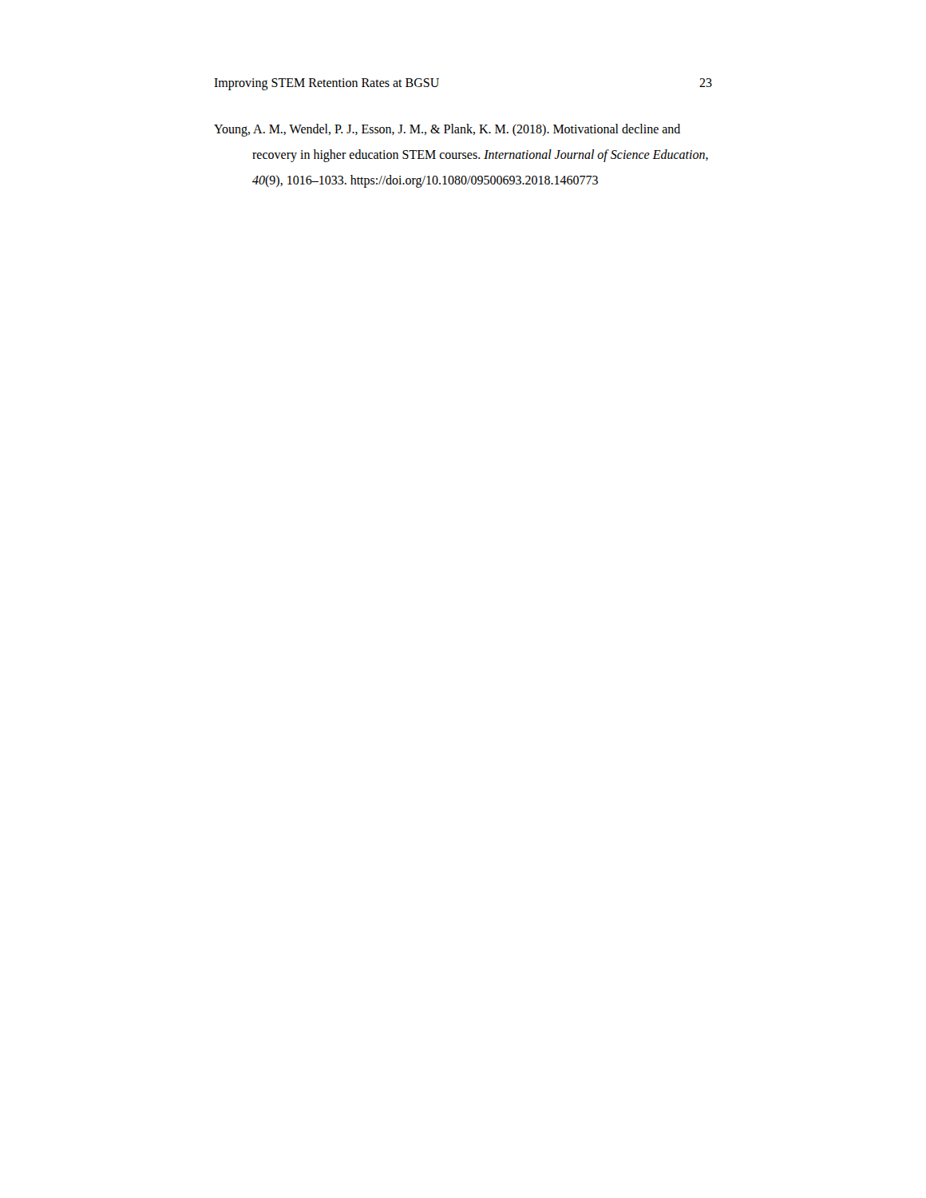Improving STEM Retention Rates at BGSU 23
Young, A. M., Wendel, P. J., Esson, J. M., & Plank, K. M. (2018). Motivational decline and recovery in higher education STEM courses. International Journal of Science Education, 40(9), 1016–1033. https://doi.org/10.1080/09500693.2018.1460773